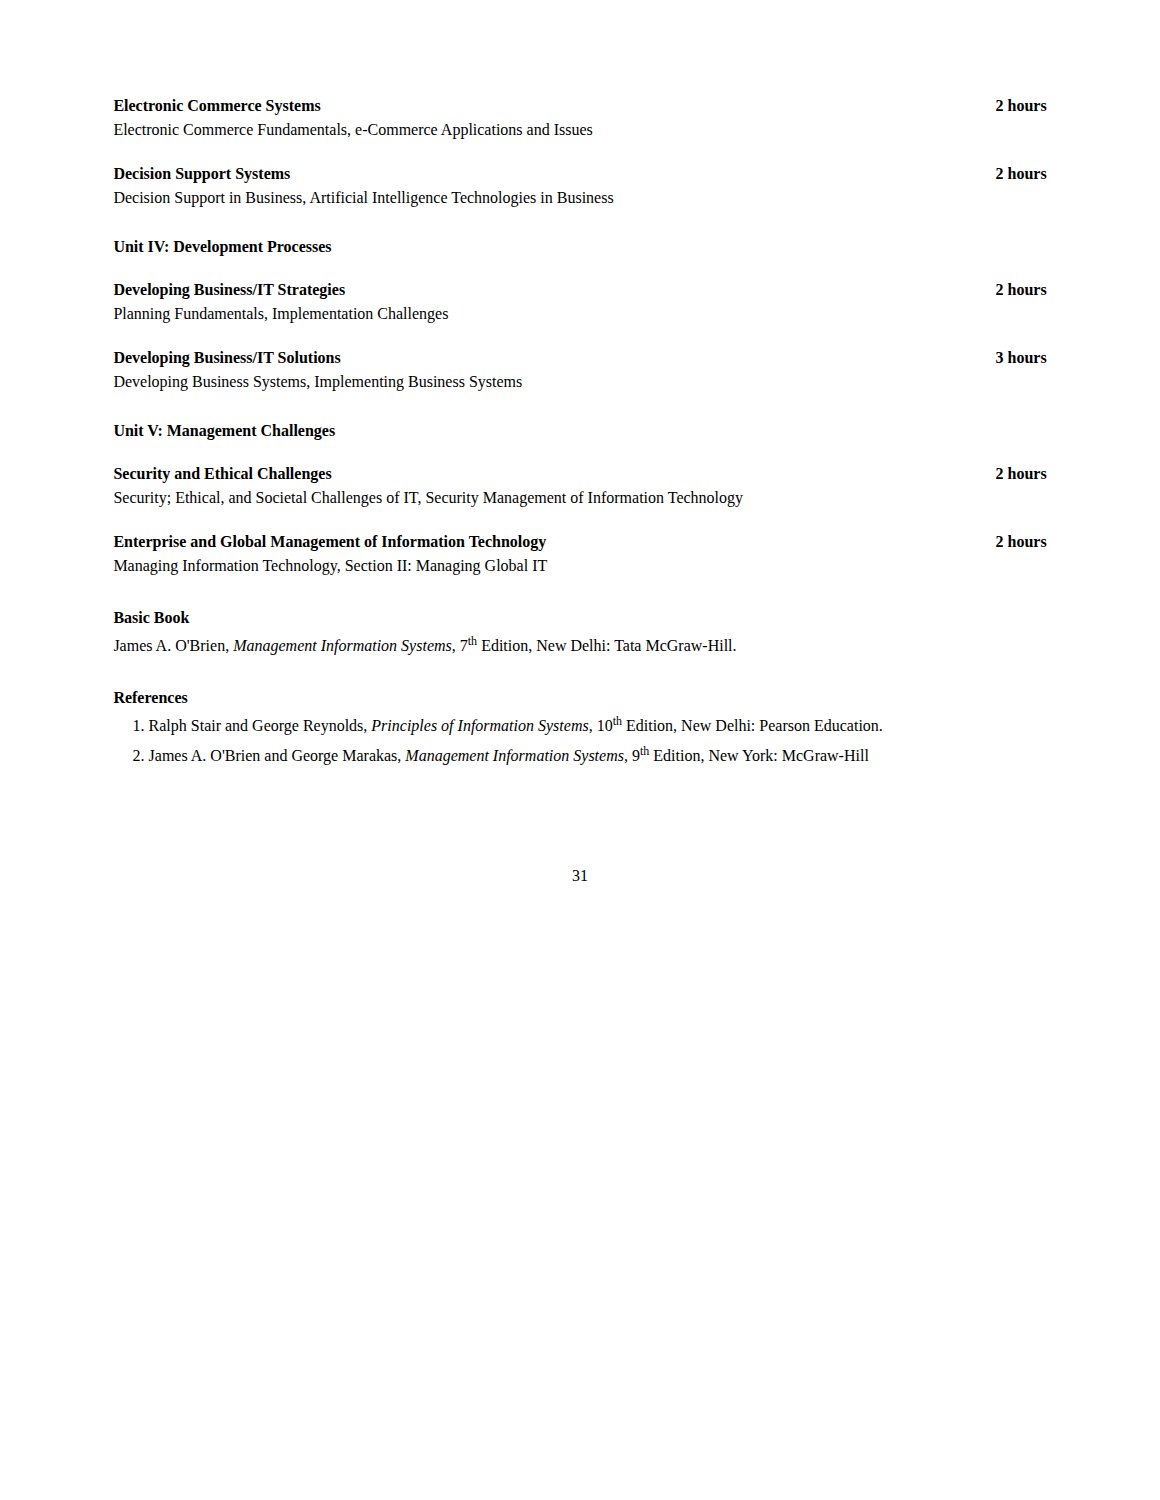Electronic Commerce Systems 2 hours
Electronic Commerce Fundamentals, e-Commerce Applications and Issues
Decision Support Systems 2 hours
Decision Support in Business, Artificial Intelligence Technologies in Business
Unit IV: Development Processes
Developing Business/IT Strategies 2 hours
Planning Fundamentals, Implementation Challenges
Developing Business/IT Solutions 3 hours
Developing Business Systems, Implementing Business Systems
Unit V: Management Challenges
Security and Ethical Challenges 2 hours
Security; Ethical, and Societal Challenges of IT, Security Management of Information Technology
Enterprise and Global Management of Information Technology 2 hours
Managing Information Technology, Section II: Managing Global IT
Basic Book
James A. O'Brien, Management Information Systems, 7th Edition, New Delhi: Tata McGraw-Hill.
References
Ralph Stair and George Reynolds, Principles of Information Systems, 10th Edition, New Delhi: Pearson Education.
James A. O'Brien and George Marakas, Management Information Systems, 9th Edition, New York: McGraw-Hill
31